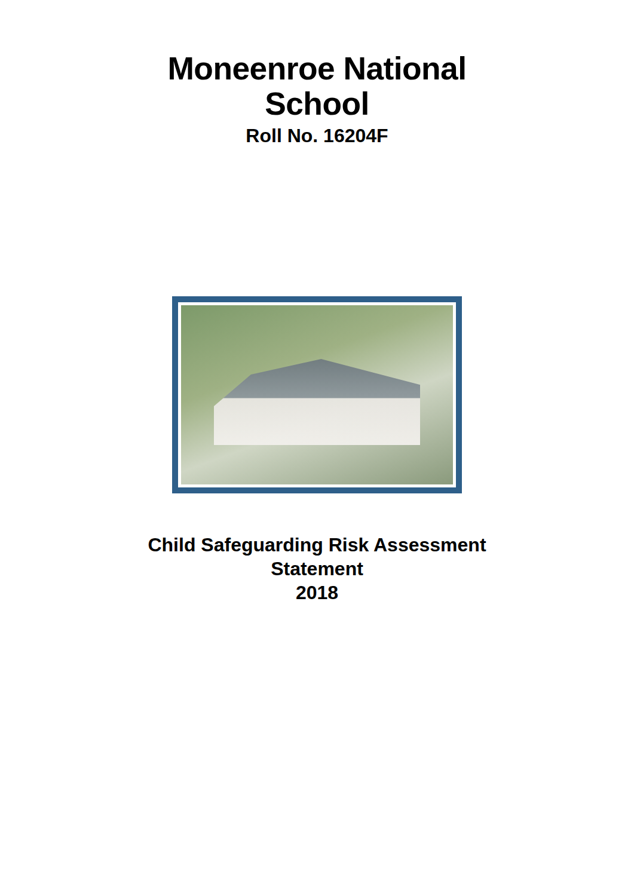Moneenroe National School
Roll No. 16204F
Child Safeguarding Risk Assessment
Statement
2018